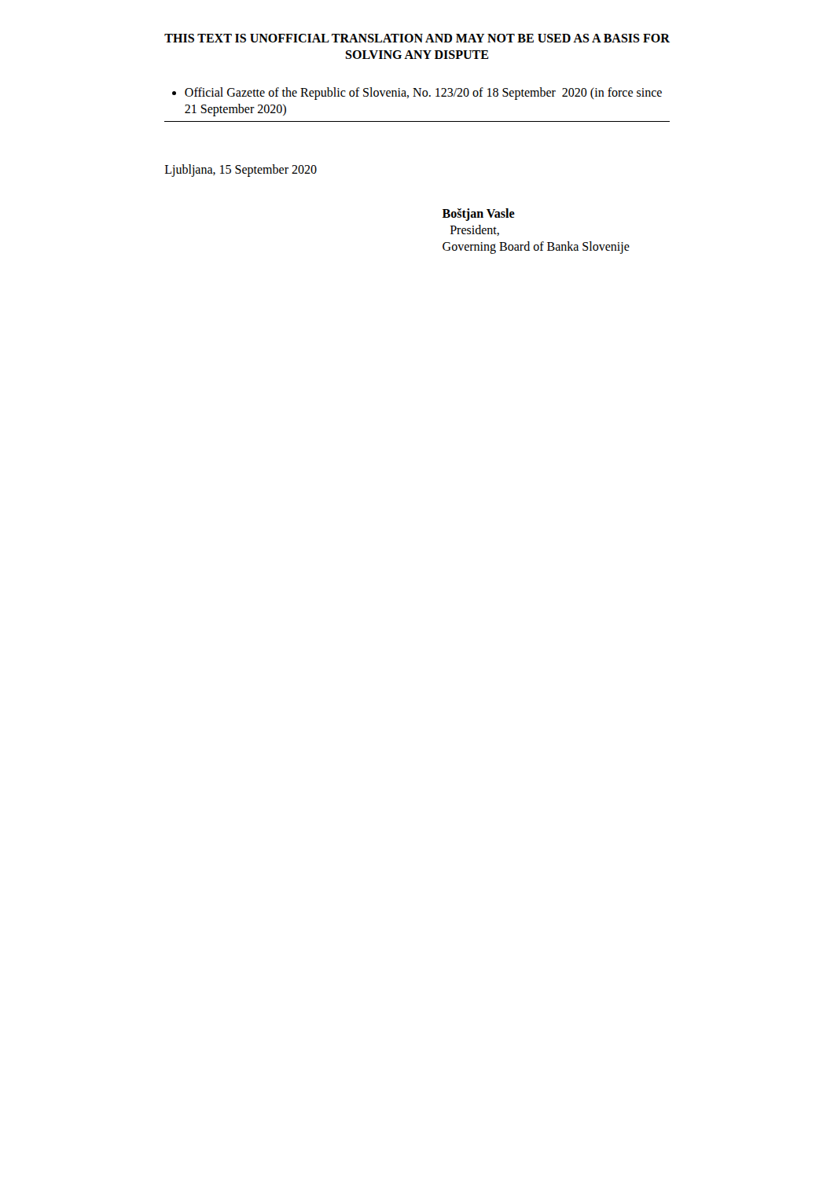This text is unofficial translation and may not be used as a basis for solving any dispute
Official Gazette of the Republic of Slovenia, No. 123/20 of 18 September 2020 (in force since 21 September 2020)
Ljubljana, 15 September 2020
Boštjan Vasle
President,
Governing Board of Banka Slovenije